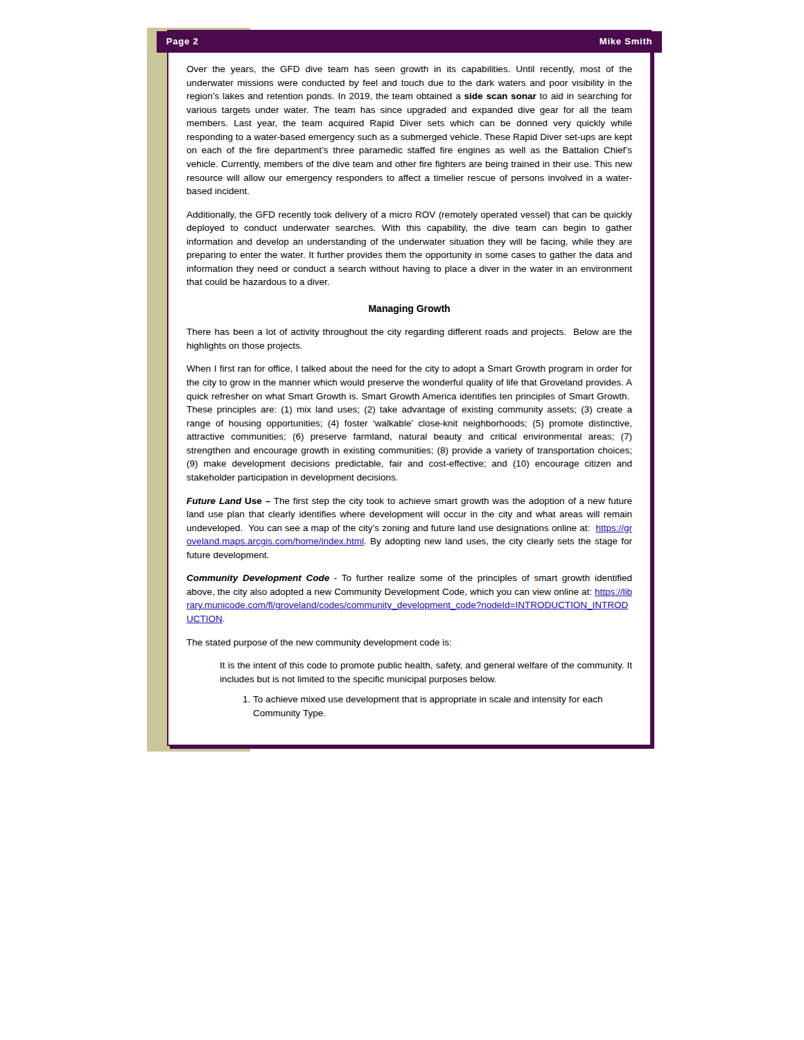Page 2 Mike Smith
Over the years, the GFD dive team has seen growth in its capabilities. Until recently, most of the underwater missions were conducted by feel and touch due to the dark waters and poor visibility in the region’s lakes and retention ponds. In 2019, the team obtained a side scan sonar to aid in searching for various targets under water. The team has since upgraded and expanded dive gear for all the team members. Last year, the team acquired Rapid Diver sets which can be donned very quickly while responding to a water-based emergency such as a submerged vehicle. These Rapid Diver set-ups are kept on each of the fire department’s three paramedic staffed fire engines as well as the Battalion Chief’s vehicle. Currently, members of the dive team and other fire fighters are being trained in their use. This new resource will allow our emergency responders to affect a timelier rescue of persons involved in a water-based incident.
Additionally, the GFD recently took delivery of a micro ROV (remotely operated vessel) that can be quickly deployed to conduct underwater searches. With this capability, the dive team can begin to gather information and develop an understanding of the underwater situation they will be facing, while they are preparing to enter the water. It further provides them the opportunity in some cases to gather the data and information they need or conduct a search without having to place a diver in the water in an environment that could be hazardous to a diver.
Managing Growth
There has been a lot of activity throughout the city regarding different roads and projects. Below are the highlights on those projects.
When I first ran for office, I talked about the need for the city to adopt a Smart Growth program in order for the city to grow in the manner which would preserve the wonderful quality of life that Groveland provides. A quick refresher on what Smart Growth is. Smart Growth America identifies ten principles of Smart Growth. These principles are: (1) mix land uses; (2) take advantage of existing community assets; (3) create a range of housing opportunities; (4) foster ‘walkable’ close-knit neighborhoods; (5) promote distinctive, attractive communities; (6) preserve farmland, natural beauty and critical environmental areas; (7) strengthen and encourage growth in existing communities; (8) provide a variety of transportation choices; (9) make development decisions predictable, fair and cost-effective; and (10) encourage citizen and stakeholder participation in development decisions.
Future Land Use – The first step the city took to achieve smart growth was the adoption of a new future land use plan that clearly identifies where development will occur in the city and what areas will remain undeveloped. You can see a map of the city’s zoning and future land use designations online at: https://groveland.maps.arcgis.com/home/index.html. By adopting new land uses, the city clearly sets the stage for future development.
Community Development Code - To further realize some of the principles of smart growth identified above, the city also adopted a new Community Development Code, which you can view online at: https://library.municode.com/fl/groveland/codes/community_development_code?nodeId=INTRODUCTION_INTRODUCTION.
The stated purpose of the new community development code is:
It is the intent of this code to promote public health, safety, and general welfare of the community. It includes but is not limited to the specific municipal purposes below.
To achieve mixed use development that is appropriate in scale and intensity for each Community Type.